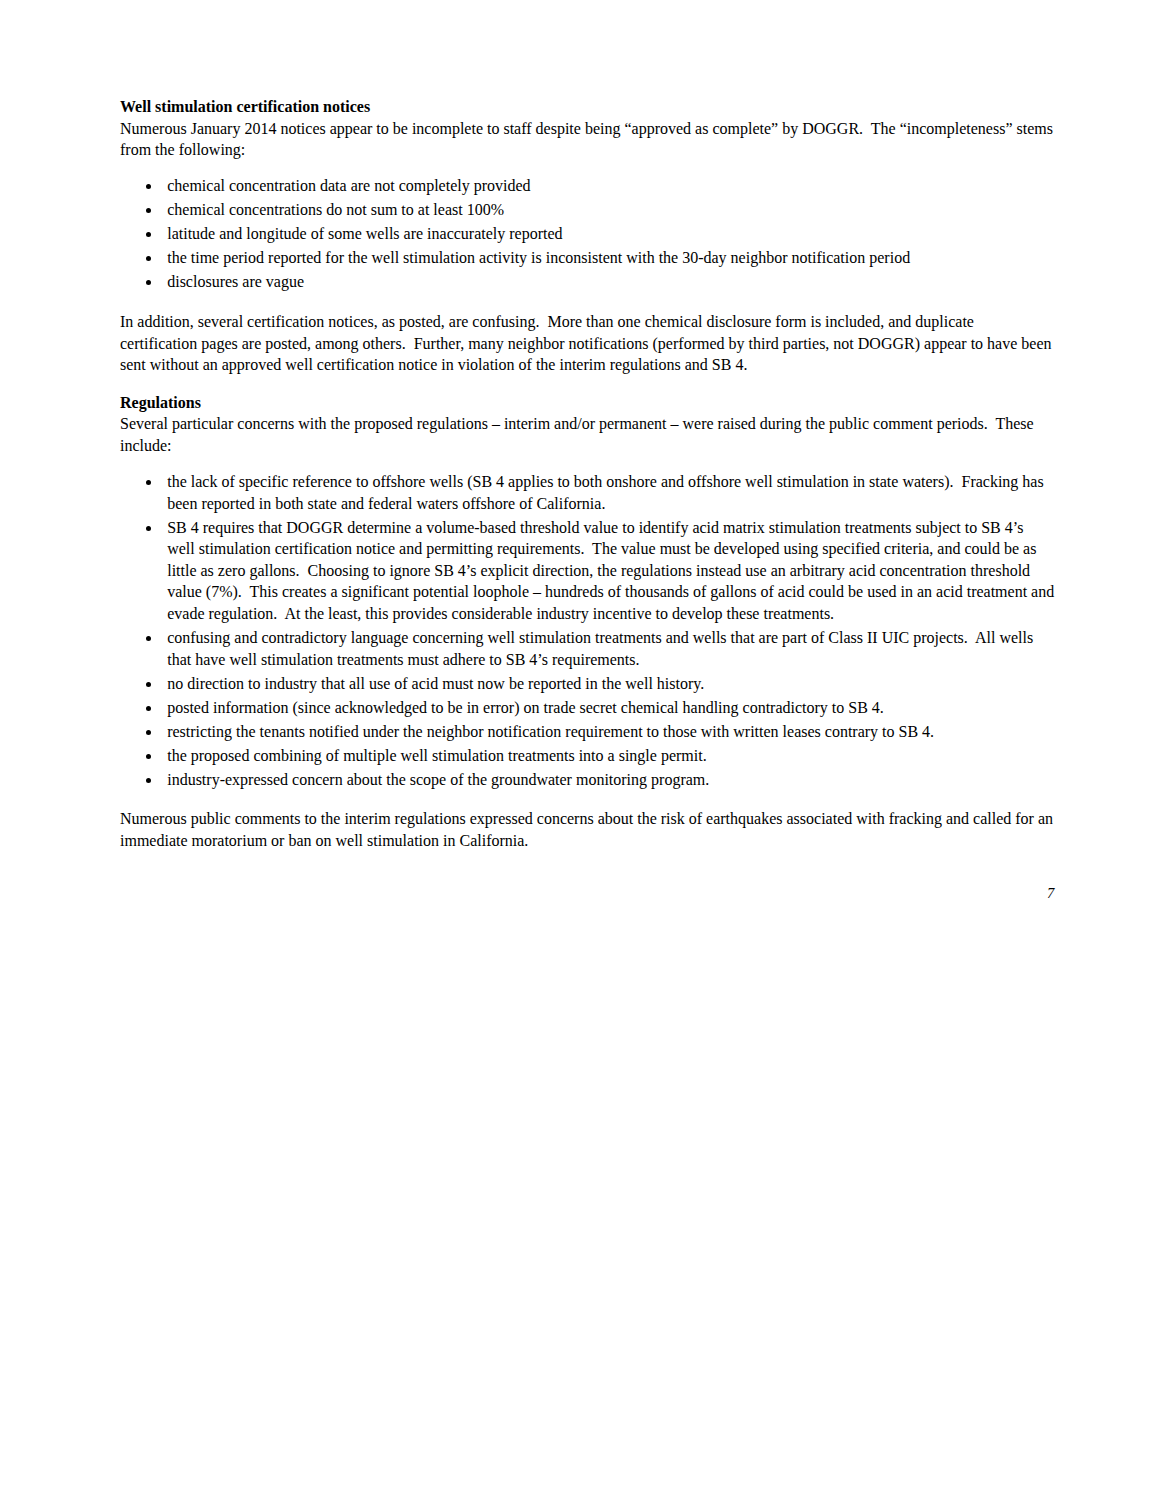Well stimulation certification notices
Numerous January 2014 notices appear to be incomplete to staff despite being “approved as complete” by DOGGR. The “incompleteness” stems from the following:
chemical concentration data are not completely provided
chemical concentrations do not sum to at least 100%
latitude and longitude of some wells are inaccurately reported
the time period reported for the well stimulation activity is inconsistent with the 30-day neighbor notification period
disclosures are vague
In addition, several certification notices, as posted, are confusing. More than one chemical disclosure form is included, and duplicate certification pages are posted, among others. Further, many neighbor notifications (performed by third parties, not DOGGR) appear to have been sent without an approved well certification notice in violation of the interim regulations and SB 4.
Regulations
Several particular concerns with the proposed regulations – interim and/or permanent – were raised during the public comment periods. These include:
the lack of specific reference to offshore wells (SB 4 applies to both onshore and offshore well stimulation in state waters). Fracking has been reported in both state and federal waters offshore of California.
SB 4 requires that DOGGR determine a volume-based threshold value to identify acid matrix stimulation treatments subject to SB 4’s well stimulation certification notice and permitting requirements. The value must be developed using specified criteria, and could be as little as zero gallons. Choosing to ignore SB 4’s explicit direction, the regulations instead use an arbitrary acid concentration threshold value (7%). This creates a significant potential loophole – hundreds of thousands of gallons of acid could be used in an acid treatment and evade regulation. At the least, this provides considerable industry incentive to develop these treatments.
confusing and contradictory language concerning well stimulation treatments and wells that are part of Class II UIC projects. All wells that have well stimulation treatments must adhere to SB 4’s requirements.
no direction to industry that all use of acid must now be reported in the well history.
posted information (since acknowledged to be in error) on trade secret chemical handling contradictory to SB 4.
restricting the tenants notified under the neighbor notification requirement to those with written leases contrary to SB 4.
the proposed combining of multiple well stimulation treatments into a single permit.
industry-expressed concern about the scope of the groundwater monitoring program.
Numerous public comments to the interim regulations expressed concerns about the risk of earthquakes associated with fracking and called for an immediate moratorium or ban on well stimulation in California.
7